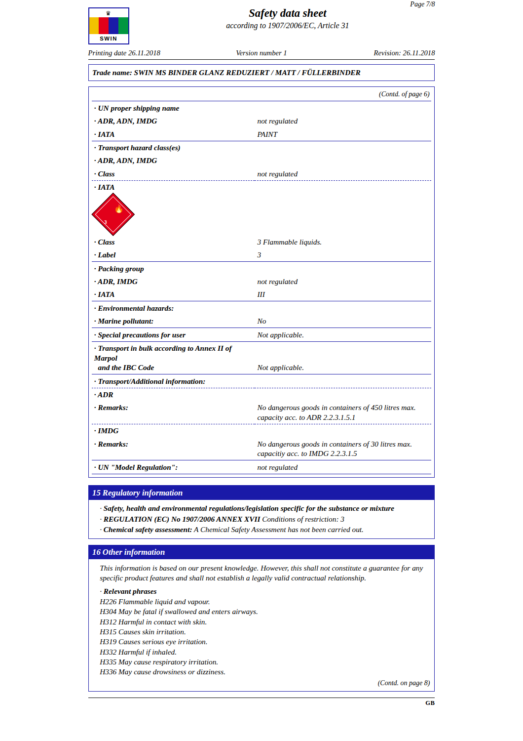Page 7/8
♛
SWIN
Safety data sheet
according to 1907/2006/EC, Article 31
Printing date 26.11.2018
Version number 1
Revision: 26.11.2018
Trade name: SWIN MS BINDER GLANZ REDUZIERT / MATT / FÜLLERBINDER
(Contd. of page 6)
| · UN proper shipping name | |
| · ADR, ADN, IMDG | not regulated |
| · IATA | PAINT |
| · Transport hazard class(es) | |
| · ADR, ADN, IMDG | |
| · Class | not regulated |
| · IATA | |
| 🔥 3 |
| · Class | 3 Flammable liquids. |
| · Label | 3 |
| · Packing group | |
| · ADR, IMDG | not regulated |
| · IATA | III |
| · Environmental hazards: | |
| · Marine pollutant: | No |
| · Special precautions for user | Not applicable. |
| · Transport in bulk according to Annex II of Marpol and the IBC Code | Not applicable. |
| · Transport/Additional information: | |
| · ADR | |
| · Remarks: | No dangerous goods in containers of 450 litres max. capacity acc. to ADR 2.2.3.1.5.1 |
| · IMDG | |
| · Remarks: | No dangerous goods in containers of 30 litres max. capacitiy acc. to IMDG 2.2.3.1.5 |
| · UN "Model Regulation": | not regulated |
15 Regulatory information
Safety, health and environmental regulations/legislation specific for the substance or mixture
REGULATION (EC) No 1907/2006 ANNEX XVII Conditions of restriction: 3
Chemical safety assessment: A Chemical Safety Assessment has not been carried out.
16 Other information
This information is based on our present knowledge. However, this shall not constitute a guarantee for any specific product features and shall not establish a legally valid contractual relationship.
Relevant phrases
H226 Flammable liquid and vapour.
H304 May be fatal if swallowed and enters airways.
H312 Harmful in contact with skin.
H315 Causes skin irritation.
H319 Causes serious eye irritation.
H332 Harmful if inhaled.
H335 May cause respiratory irritation.
H336 May cause drowsiness or dizziness.
(Contd. on page 8)
GB